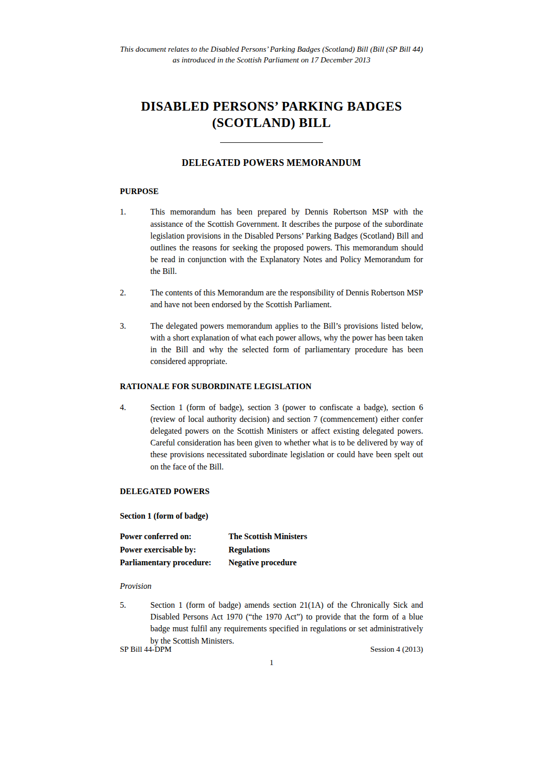This document relates to the Disabled Persons’ Parking Badges (Scotland) Bill (Bill (SP Bill 44)
as introduced in the Scottish Parliament on 17 December 2013
DISABLED PERSONS’ PARKING BADGES
(SCOTLAND) BILL
DELEGATED POWERS MEMORANDUM
PURPOSE
1. This memorandum has been prepared by Dennis Robertson MSP with the assistance of the Scottish Government. It describes the purpose of the subordinate legislation provisions in the Disabled Persons’ Parking Badges (Scotland) Bill and outlines the reasons for seeking the proposed powers. This memorandum should be read in conjunction with the Explanatory Notes and Policy Memorandum for the Bill.
2. The contents of this Memorandum are the responsibility of Dennis Robertson MSP and have not been endorsed by the Scottish Parliament.
3. The delegated powers memorandum applies to the Bill’s provisions listed below, with a short explanation of what each power allows, why the power has been taken in the Bill and why the selected form of parliamentary procedure has been considered appropriate.
RATIONALE FOR SUBORDINATE LEGISLATION
4. Section 1 (form of badge), section 3 (power to confiscate a badge), section 6 (review of local authority decision) and section 7 (commencement) either confer delegated powers on the Scottish Ministers or affect existing delegated powers. Careful consideration has been given to whether what is to be delivered by way of these provisions necessitated subordinate legislation or could have been spelt out on the face of the Bill.
DELEGATED POWERS
Section 1 (form of badge)
| Power conferred on: | The Scottish Ministers |
| Power exercisable by: | Regulations |
| Parliamentary procedure: | Negative procedure |
Provision
5. Section 1 (form of badge) amends section 21(1A) of the Chronically Sick and Disabled Persons Act 1970 (“the 1970 Act”) to provide that the form of a blue badge must fulfil any requirements specified in regulations or set administratively by the Scottish Ministers.
SP Bill 44-DPM
Session 4 (2013)
1